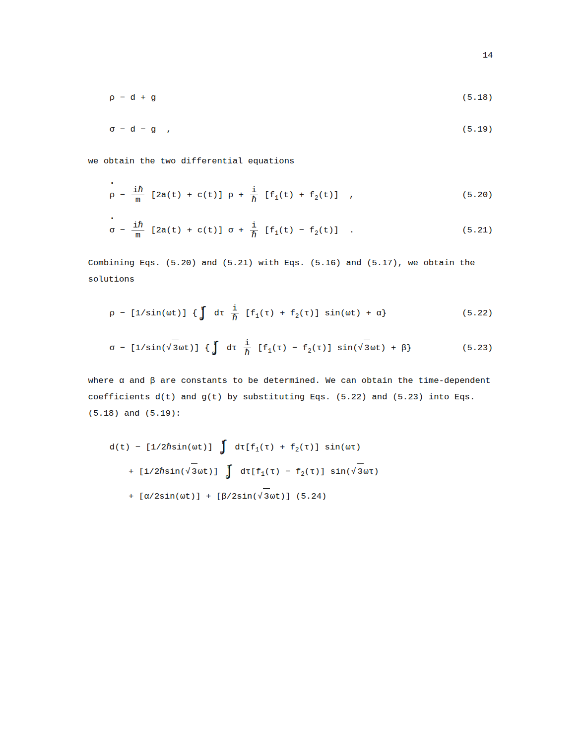14
ρ − d + g (5.18)
σ − d − g , (5.19)
we obtain the two differential equations
ρ − iℏ m [2a(t) + c(t)] ρ + iℏ [f1(t) + f2(t)] , (5.20)
σ − iℏ m [2a(t) + c(t)] σ + iℏ [f1(t) − f2(t)] . (5.21)
Combining Eqs. (5.20) and (5.21) with Eqs. (5.16) and (5.17), we obtain the solutions
ρ − [1/sin(ωt)] {∫0 t dτ iℏ [f1(τ) + f2(τ)] sin(ωt) + α} (5.22)
σ − [1/sin(√3ωt)] {∫0 t dτ iℏ [f1(τ) − f2(τ)] sin(√3ωt) + β} (5.23)
where α and β are constants to be determined. We can obtain the time-dependent coefficients d(t) and g(t) by substituting Eqs. (5.22) and (5.23) into Eqs. (5.18) and (5.19):
d(t) − [1/2ℏsin(ωt)] ∫0 t dτ[f1(τ) + f2(τ)] sin(ωτ) + [i/2ℏsin(√3ωt)] ∫0 t dτ[f1(τ) − f2(τ)] sin(√3ωτ) + [α/2sin(ωt)] + [β/2sin(√3ωt)] (5.24)